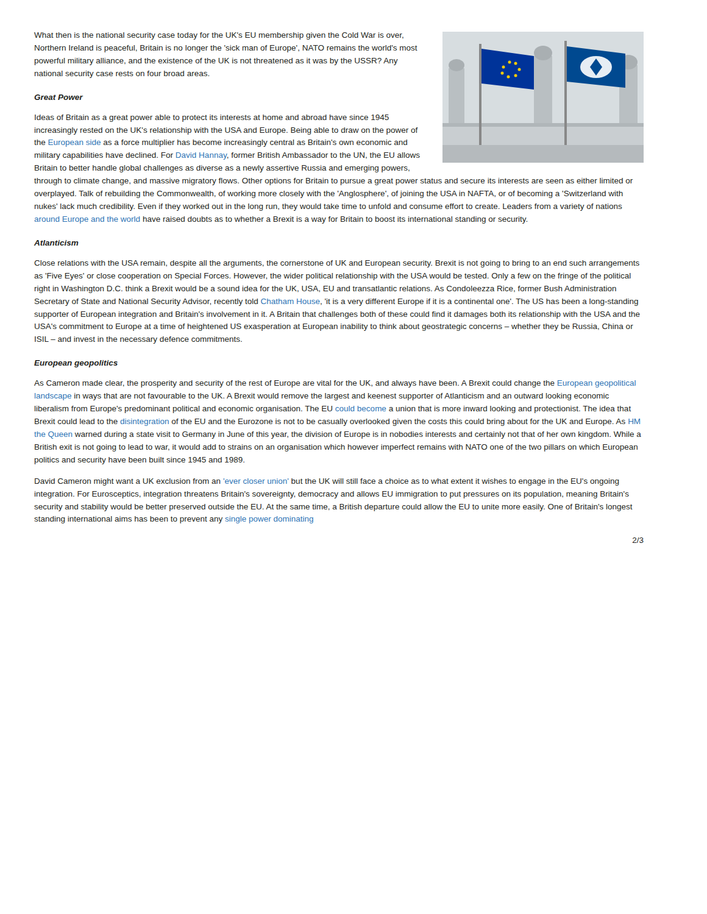What then is the national security case today for the UK's EU membership given the Cold War is over, Northern Ireland is peaceful, Britain is no longer the 'sick man of Europe', NATO remains the world's most powerful military alliance, and the existence of the UK is not threatened as it was by the USSR? Any national security case rests on four broad areas.
Great Power
Ideas of Britain as a great power able to protect its interests at home and abroad have since 1945 increasingly rested on the UK's relationship with the USA and Europe. Being able to draw on the power of the European side as a force multiplier has become increasingly central as Britain's own economic and military capabilities have declined. For David Hannay, former British Ambassador to the UN, the EU allows Britain to better handle global challenges as diverse as a newly assertive Russia and emerging powers, through to climate change, and massive migratory flows. Other options for Britain to pursue a great power status and secure its interests are seen as either limited or overplayed. Talk of rebuilding the Commonwealth, of working more closely with the 'Anglosphere', of joining the USA in NAFTA, or of becoming a 'Switzerland with nukes' lack much credibility. Even if they worked out in the long run, they would take time to unfold and consume effort to create. Leaders from a variety of nations around Europe and the world have raised doubts as to whether a Brexit is a way for Britain to boost its international standing or security.
Atlanticism
Close relations with the USA remain, despite all the arguments, the cornerstone of UK and European security. Brexit is not going to bring to an end such arrangements as 'Five Eyes' or close cooperation on Special Forces. However, the wider political relationship with the USA would be tested. Only a few on the fringe of the political right in Washington D.C. think a Brexit would be a sound idea for the UK, USA, EU and transatlantic relations. As Condoleezza Rice, former Bush Administration Secretary of State and National Security Advisor, recently told Chatham House, 'it is a very different Europe if it is a continental one'. The US has been a long-standing supporter of European integration and Britain's involvement in it. A Britain that challenges both of these could find it damages both its relationship with the USA and the USA's commitment to Europe at a time of heightened US exasperation at European inability to think about geostrategic concerns – whether they be Russia, China or ISIL – and invest in the necessary defence commitments.
European geopolitics
As Cameron made clear, the prosperity and security of the rest of Europe are vital for the UK, and always have been. A Brexit could change the European geopolitical landscape in ways that are not favourable to the UK. A Brexit would remove the largest and keenest supporter of Atlanticism and an outward looking economic liberalism from Europe's predominant political and economic organisation. The EU could become a union that is more inward looking and protectionist. The idea that Brexit could lead to the disintegration of the EU and the Eurozone is not to be casually overlooked given the costs this could bring about for the UK and Europe. As HM the Queen warned during a state visit to Germany in June of this year, the division of Europe is in nobodies interests and certainly not that of her own kingdom. While a British exit is not going to lead to war, it would add to strains on an organisation which however imperfect remains with NATO one of the two pillars on which European politics and security have been built since 1945 and 1989.
David Cameron might want a UK exclusion from an 'ever closer union' but the UK will still face a choice as to what extent it wishes to engage in the EU's ongoing integration. For Eurosceptics, integration threatens Britain's sovereignty, democracy and allows EU immigration to put pressures on its population, meaning Britain's security and stability would be better preserved outside the EU. At the same time, a British departure could allow the EU to unite more easily. One of Britain's longest standing international aims has been to prevent any single power dominating
2/3